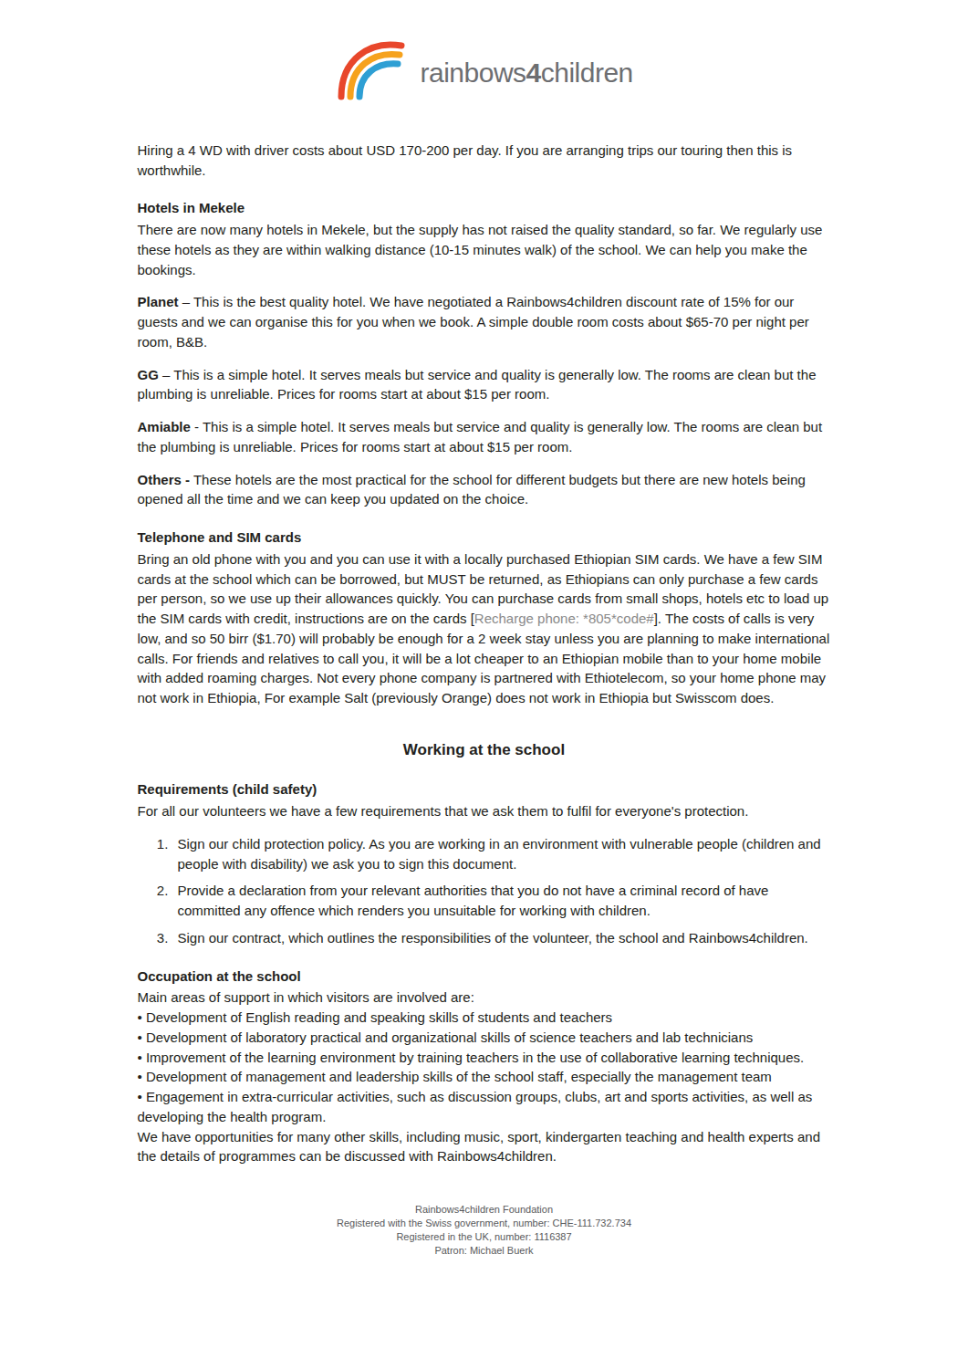rainbows4children
Hiring a 4 WD with driver costs about USD 170-200 per day. If you are arranging trips our touring then this is worthwhile.
Hotels in Mekele
There are now many hotels in Mekele, but the supply has not raised the quality standard, so far. We regularly use these hotels as they are within walking distance (10-15 minutes walk) of the school. We can help you make the bookings.
Planet – This is the best quality hotel. We have negotiated a Rainbows4children discount rate of 15% for our guests and we can organise this for you when we book. A simple double room costs about $65-70 per night per room, B&B.
GG – This is a simple hotel. It serves meals but service and quality is generally low. The rooms are clean but the plumbing is unreliable. Prices for rooms start at about $15 per room.
Amiable - This is a simple hotel. It serves meals but service and quality is generally low. The rooms are clean but the plumbing is unreliable. Prices for rooms start at about $15 per room.
Others - These hotels are the most practical for the school for different budgets but there are new hotels being opened all the time and we can keep you updated on the choice.
Telephone and SIM cards
Bring an old phone with you and you can use it with a locally purchased Ethiopian SIM cards. We have a few SIM cards at the school which can be borrowed, but MUST be returned, as Ethiopians can only purchase a few cards per person, so we use up their allowances quickly. You can purchase cards from small shops, hotels etc to load up the SIM cards with credit, instructions are on the cards [Recharge phone: *805*code#]. The costs of calls is very low, and so 50 birr ($1.70) will probably be enough for a 2 week stay unless you are planning to make international calls. For friends and relatives to call you, it will be a lot cheaper to an Ethiopian mobile than to your home mobile with added roaming charges. Not every phone company is partnered with Ethiotelecom, so your home phone may not work in Ethiopia, For example Salt (previously Orange) does not work in Ethiopia but Swisscom does.
Working at the school
Requirements (child safety)
For all our volunteers we have a few requirements that we ask them to fulfil for everyone's protection.
Sign our child protection policy. As you are working in an environment with vulnerable people (children and people with disability) we ask you to sign this document.
Provide a declaration from your relevant authorities that you do not have a criminal record of have committed any offence which renders you unsuitable for working with children.
Sign our contract, which outlines the responsibilities of the volunteer, the school and Rainbows4children.
Occupation at the school
Main areas of support in which visitors are involved are:
• Development of English reading and speaking skills of students and teachers
• Development of laboratory practical and organizational skills of science teachers and lab technicians
• Improvement of the learning environment by training teachers in the use of collaborative learning techniques.
• Development of management and leadership skills of the school staff, especially the management team
• Engagement in extra-curricular activities, such as discussion groups, clubs, art and sports activities, as well as developing the health program.
We have opportunities for many other skills, including music, sport, kindergarten teaching and health experts and the details of programmes can be discussed with Rainbows4children.
Rainbows4children Foundation
Registered with the Swiss government, number: CHE-111.732.734
Registered in the UK, number: 1116387
Patron: Michael Buerk